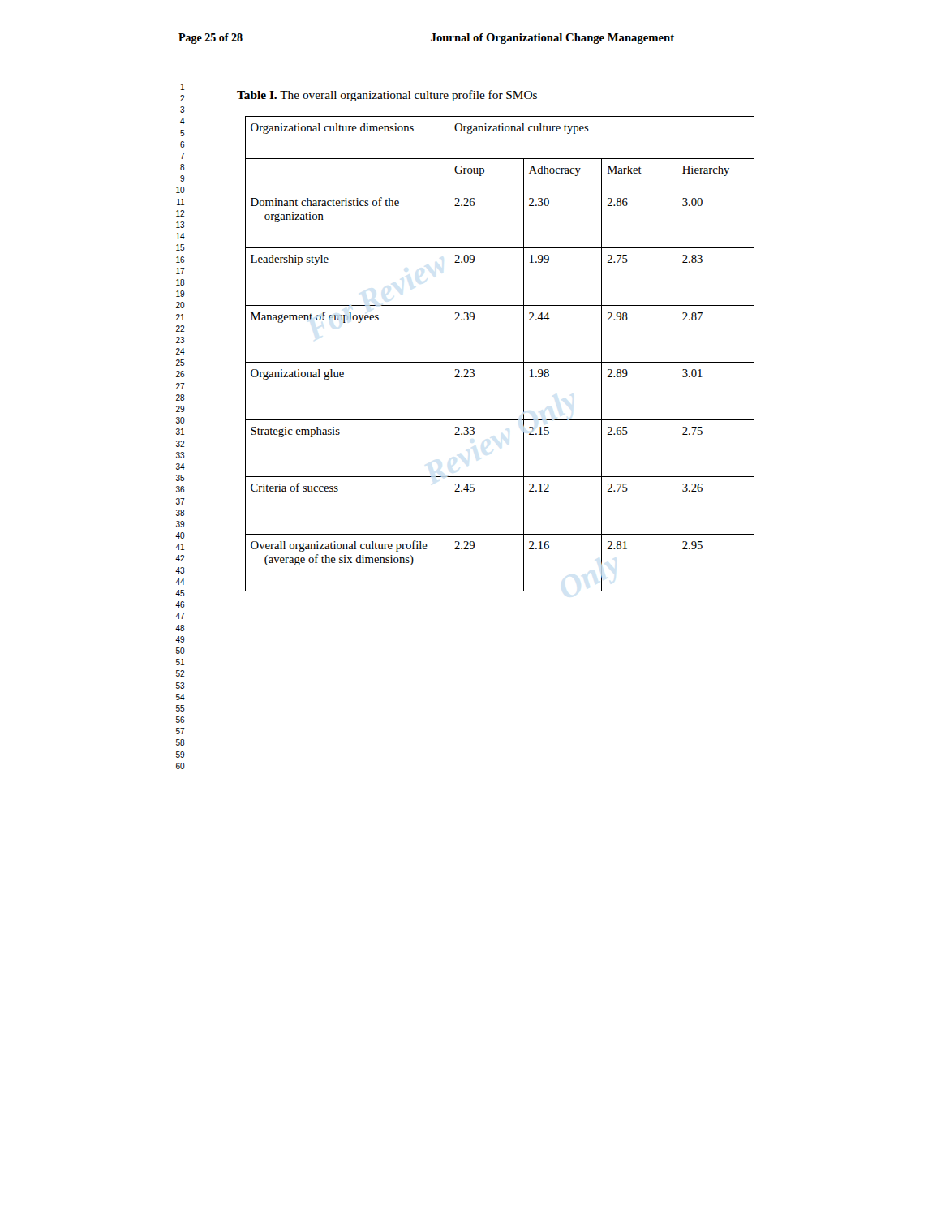Page 25 of 28
Journal of Organizational Change Management
1
2
3
4
5
6
7
8
9
10
11
12
13
14
15
16
17
18
19
20
21
22
23
24
25
26
27
28
29
30
31
32
33
34
35
36
37
38
39
40
41
42
43
44
45
46
47
48
49
50
51
52
53
54
55
56
57
58
59
60
Table I. The overall organizational culture profile for SMOs
| Organizational culture dimensions | Organizational culture types |
| | Group | Adhocracy | Market | Hierarchy |
| Dominant characteristics of the organization | 2.26 | 2.30 | 2.86 | 3.00 |
| Leadership style | 2.09 | 1.99 | 2.75 | 2.83 |
| Management of employees | 2.39 | 2.44 | 2.98 | 2.87 |
| Organizational glue | 2.23 | 1.98 | 2.89 | 3.01 |
| Strategic emphasis | 2.33 | 2.15 | 2.65 | 2.75 |
| Criteria of success | 2.45 | 2.12 | 2.75 | 3.26 |
| Overall organizational culture profile (average of the six dimensions) | 2.29 | 2.16 | 2.81 | 2.95 |
For Review
Review Only
Only